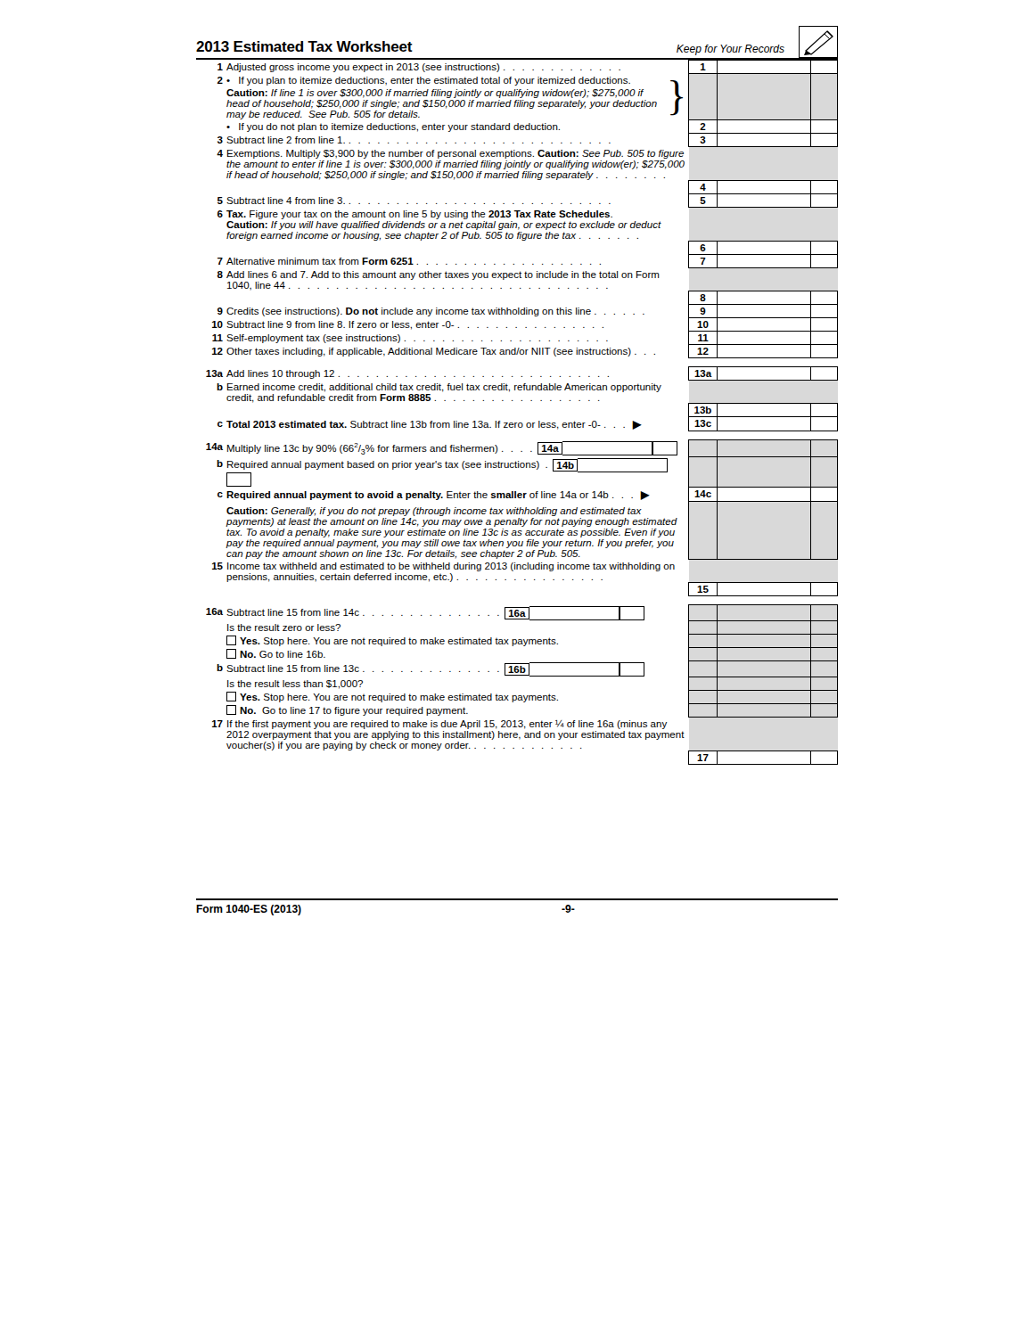2013 Estimated Tax Worksheet
Keep for Your Records
| 1 | Adjusted gross income you expect in 2013 (see instructions) . . . . . . . . . . . . . | 1 | | |
| 2 | / • If you plan to itemize deductions, enter the estimated total of your itemized deductions. Caution: If line 1 is over $300,000 if married filing jointly or qualifying widow(er); $275,000 if head of household; $250,000 if single; and $150,000 if married filing separately, your deduction may be reduced. See Pub. 505 for details. / } / | | | |
| | • If you do not plan to itemize deductions, enter your standard deduction. | 2 | | |
| 3 | Subtract line 2 from line 1. . . . . . . . . . . . . . . . . . . . . . . . . . . . . | 3 | | |
| 4 | Exemptions. Multiply $3,900 by the number of personal exemptions. Caution: See Pub. 505 to figure the amount to enter if line 1 is over: $300,000 if married filing jointly or qualifying widow(er); $275,000 if head of household; $250,000 if single; and $150,000 if married filing separately . . . . . . . . | | | |
| | | 4 | | |
| 5 | Subtract line 4 from line 3. . . . . . . . . . . . . . . . . . . . . . . . . . . . . | 5 | | |
| 6 | Tax. Figure your tax on the amount on line 5 by using the 2013 Tax Rate Schedules . Caution: If you will have qualified dividends or a net capital gain, or expect to exclude or deduct foreign earned income or housing, see chapter 2 of Pub. 505 to figure the tax . . . . . . . | | | |
| | | 6 | | |
| 7 | Alternative minimum tax from Form 6251 . . . . . . . . . . . . . . . . . . . . | 7 | | |
| 8 | Add lines 6 and 7. Add to this amount any other taxes you expect to include in the total on Form 1040, line 44 . . . . . . . . . . . . . . . . . . . . . . . . . . . . . . . . . . | | | |
| | | 8 | | |
| 9 | Credits (see instructions). Do not include any income tax withholding on this line . . . . . . | 9 | | |
| 10 | Subtract line 9 from line 8. If zero or less, enter -0- . . . . . . . . . . . . . . . . | 10 | | |
| 11 | Self-employment tax (see instructions) . . . . . . . . . . . . . . . . . . . . . . | 11 | | |
| 12 | Other taxes including, if applicable, Additional Medicare Tax and/or NIIT (see instructions) . . . | 12 | | |
| 13a | Add lines 10 through 12 . . . . . . . . . . . . . . . . . . . . . . . . . . . . . | 13a | | |
| b | Earned income credit, additional child tax credit, fuel tax credit, refundable American opportunity credit, and refundable credit from Form 8885 . . . . . . . . . . . . . . . . . . | | | |
| | | 13b | | |
| c | Total 2013 estimated tax. Subtract line 13b from line 13a. If zero or less, enter -0- . . . ▶ | 13c | | |
| 14a | Multiply line 13c by 90% (66 2 / 3 % for farmers and fishermen) . . . . 14a | | | |
| b | Required annual payment based on prior year's tax (see instructions) . 14b | | | |
| c | Required annual payment to avoid a penalty. Enter the smaller of line 14a or 14b . . . ▶ | 14c | | |
| | Caution: Generally, if you do not prepay (through income tax withholding and estimated tax payments) at least the amount on line 14c, you may owe a penalty for not paying enough estimated tax. To avoid a penalty, make sure your estimate on line 13c is as accurate as possible. Even if you pay the required annual payment, you may still owe tax when you file your return. If you prefer, you can pay the amount shown on line 13c. For details, see chapter 2 of Pub. 505. | | | |
| 15 | Income tax withheld and estimated to be withheld during 2013 (including income tax withholding on pensions, annuities, certain deferred income, etc.) . . . . . . . . . . . . . . . . | | | |
| | | 15 | | |
| 16a | Subtract line 15 from line 14c . . . . . . . . . . . . . . . 16a | | | |
| | Is the result zero or less? | | | |
| | Yes. Stop here. You are not required to make estimated tax payments. | | | |
| | No. Go to line 16b. | | | |
| b | Subtract line 15 from line 13c . . . . . . . . . . . . . . . 16b | | | |
| | Is the result less than $1,000? | | | |
| | Yes. Stop here. You are not required to make estimated tax payments. | | | |
| | No. Go to line 17 to figure your required payment. | | | |
| 17 | If the first payment you are required to make is due April 15, 2013, enter ¼ of line 16a (minus any 2012 overpayment that you are applying to this installment) here, and on your estimated tax payment voucher(s) if you are paying by check or money order. . . . . . . . . . . . . | | | |
| | | 17 | | |
Form 1040-ES (2013)
-9-